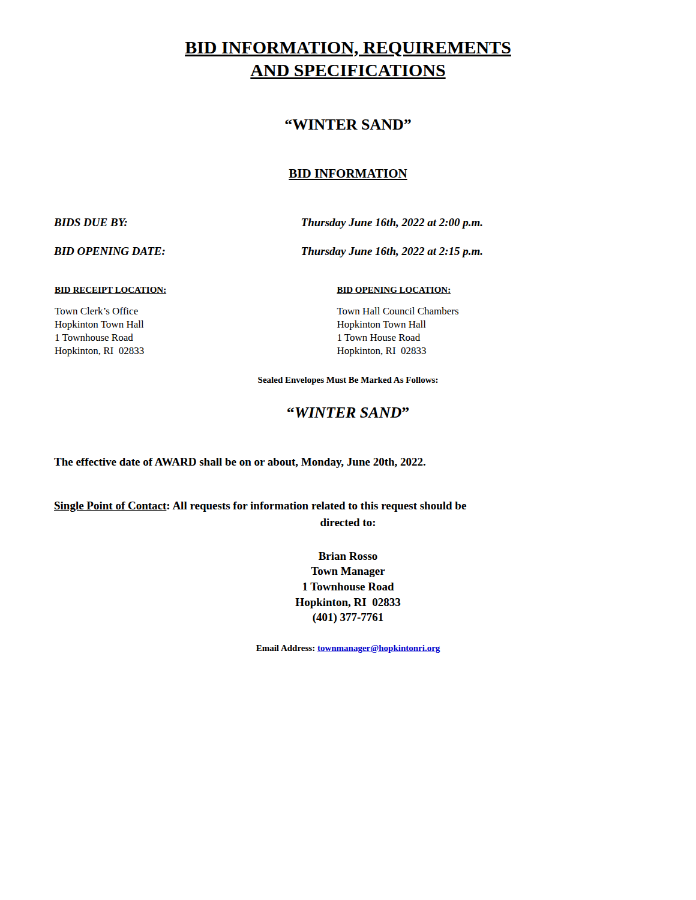BID INFORMATION, REQUIREMENTS
AND SPECIFICATIONS
“WINTER SAND”
BID INFORMATION
| BIDS DUE BY: | Thursday June 16th, 2022 at 2:00 p.m. |
| BID OPENING DATE: | Thursday June 16th, 2022 at 2:15 p.m. |
| BID RECEIPT LOCATION: | BID OPENING LOCATION: |
| --- | --- |
| Town Clerk’s Office Hopkinton Town Hall 1 Townhouse Road Hopkinton, RI 02833 | Town Hall Council Chambers Hopkinton Town Hall 1 Town House Road Hopkinton, RI 02833 |
Sealed Envelopes Must Be Marked As Follows:
“WINTER SAND”
The effective date of AWARD shall be on or about, Monday, June 20th, 2022.
Single Point of Contact: All requests for information related to this request should be directed to:
Brian Rosso
Town Manager
1 Townhouse Road
Hopkinton, RI 02833
(401) 377-7761
Email Address: townmanager@hopkintonri.org